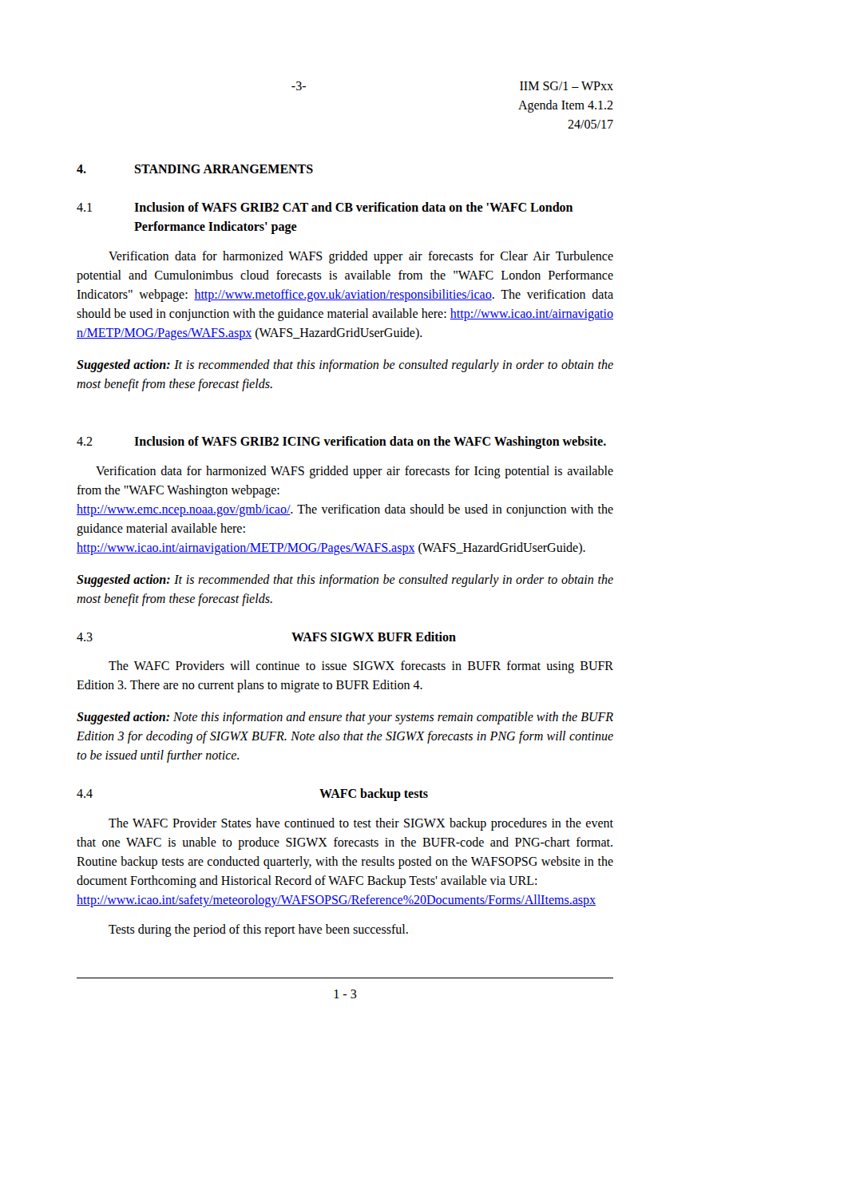-3- IIM SG/1 – WPxx Agenda Item 4.1.2 24/05/17
4. STANDING ARRANGEMENTS
4.1 Inclusion of WAFS GRIB2 CAT and CB verification data on the 'WAFC London Performance Indicators' page
Verification data for harmonized WAFS gridded upper air forecasts for Clear Air Turbulence potential and Cumulonimbus cloud forecasts is available from the "WAFC London Performance Indicators" webpage: http://www.metoffice.gov.uk/aviation/responsibilities/icao. The verification data should be used in conjunction with the guidance material available here: http://www.icao.int/airnavigation/METP/MOG/Pages/WAFS.aspx (WAFS_HazardGridUserGuide).
Suggested action: It is recommended that this information be consulted regularly in order to obtain the most benefit from these forecast fields.
4.2 Inclusion of WAFS GRIB2 ICING verification data on the WAFC Washington website.
Verification data for harmonized WAFS gridded upper air forecasts for Icing potential is available from the "WAFC Washington webpage:
http://www.emc.ncep.noaa.gov/gmb/icao/. The verification data should be used in conjunction with the guidance material available here:
http://www.icao.int/airnavigation/METP/MOG/Pages/WAFS.aspx (WAFS_HazardGridUserGuide).
Suggested action: It is recommended that this information be consulted regularly in order to obtain the most benefit from these forecast fields.
4.3 WAFS SIGWX BUFR Edition
The WAFC Providers will continue to issue SIGWX forecasts in BUFR format using BUFR Edition 3. There are no current plans to migrate to BUFR Edition 4.
Suggested action: Note this information and ensure that your systems remain compatible with the BUFR Edition 3 for decoding of SIGWX BUFR. Note also that the SIGWX forecasts in PNG form will continue to be issued until further notice.
4.4 WAFC backup tests
The WAFC Provider States have continued to test their SIGWX backup procedures in the event that one WAFC is unable to produce SIGWX forecasts in the BUFR-code and PNG-chart format. Routine backup tests are conducted quarterly, with the results posted on the WAFSOPSG website in the document Forthcoming and Historical Record of WAFC Backup Tests' available via URL:
http://www.icao.int/safety/meteorology/WAFSOPSG/Reference%20Documents/Forms/AllItems.aspx
Tests during the period of this report have been successful.
1 - 3